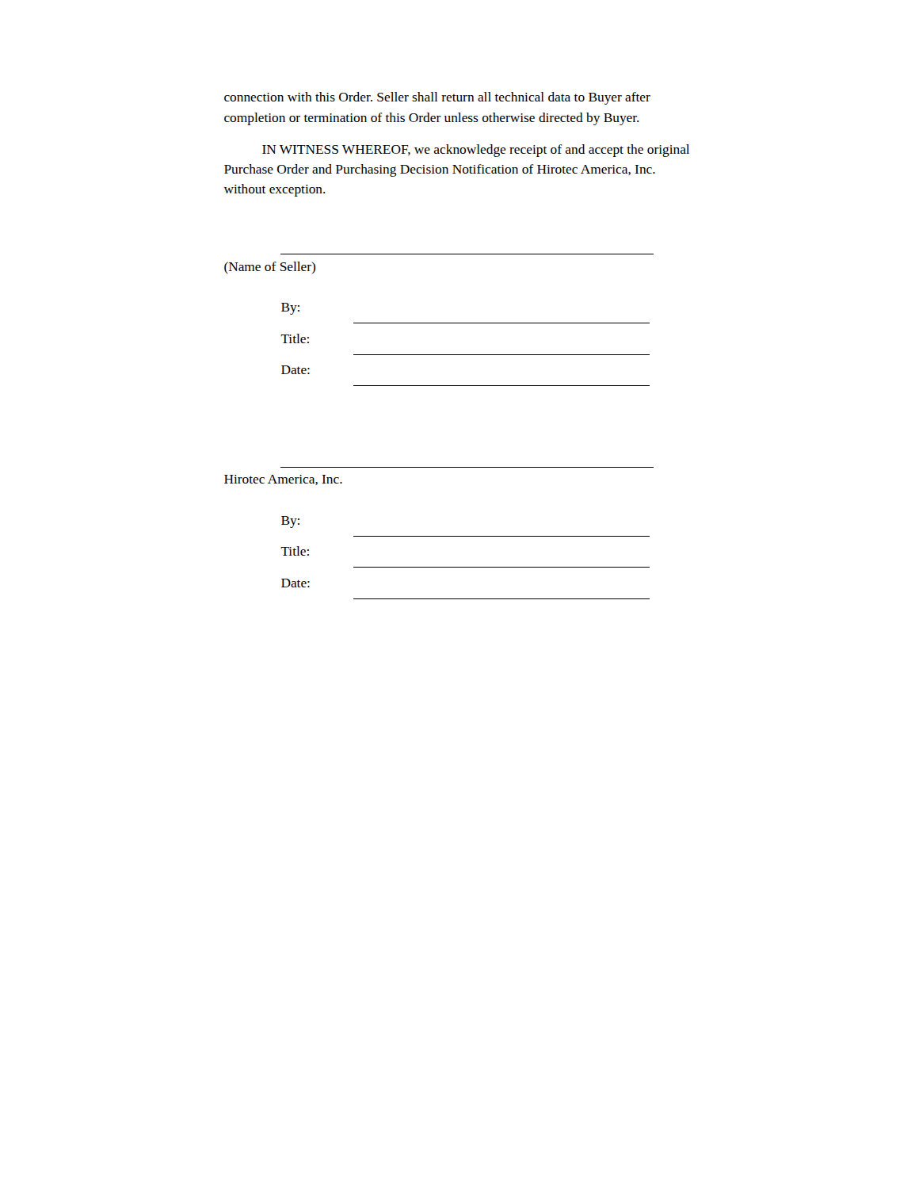connection with this Order. Seller shall return all technical data to Buyer after completion or termination of this Order unless otherwise directed by Buyer.
IN WITNESS WHEREOF, we acknowledge receipt of and accept the original Purchase Order and Purchasing Decision Notification of Hirotec America, Inc. without exception.
(Name of Seller)
| By: | |
| Title: | |
| Date: | |
Hirotec America, Inc.
| By: | |
| Title: | |
| Date: | |